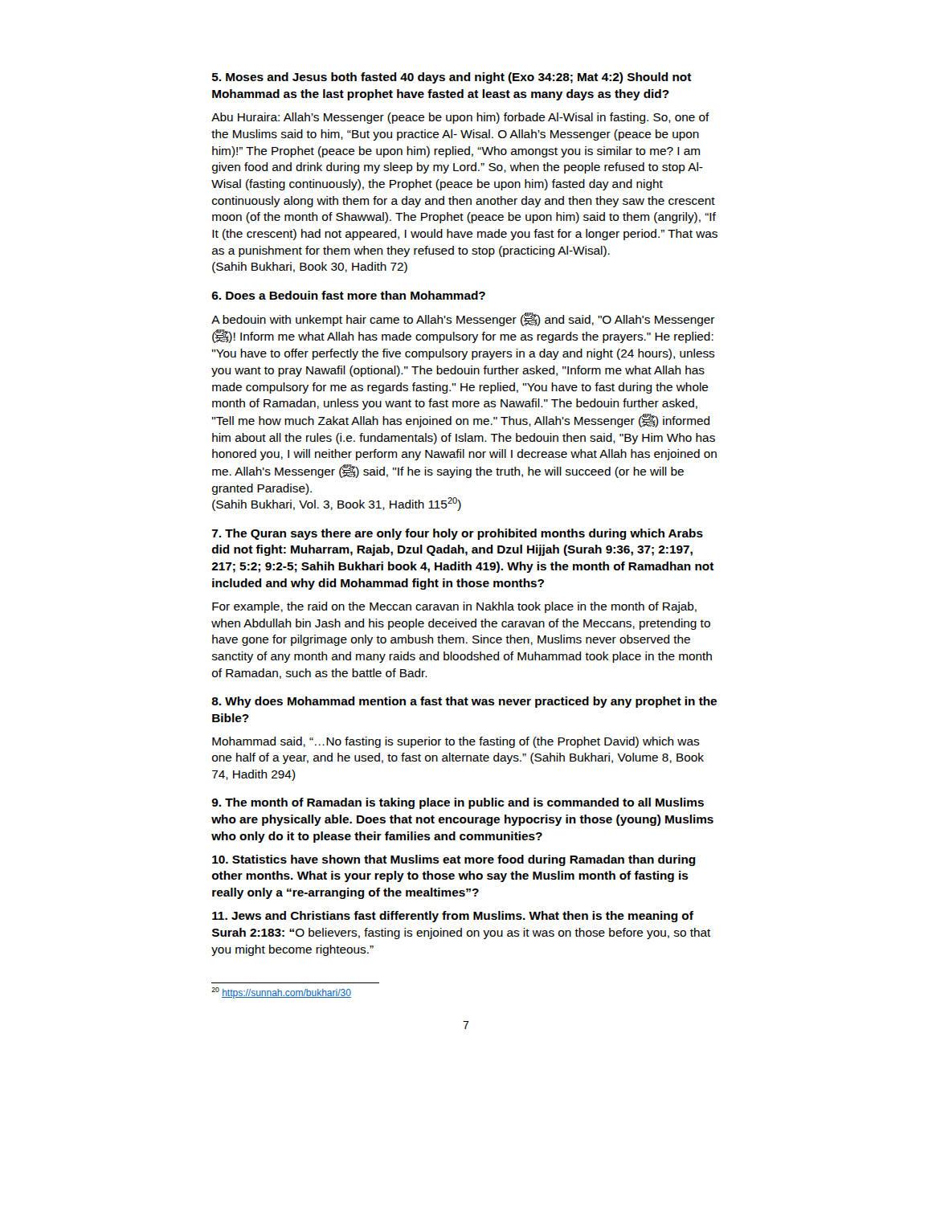5. Moses and Jesus both fasted 40 days and night (Exo 34:28; Mat 4:2) Should not Mohammad as the last prophet have fasted at least as many days as they did?
Abu Huraira: Allah’s Messenger (peace be upon him) forbade Al-Wisal in fasting. So, one of the Muslims said to him, “But you practice Al- Wisal. O Allah’s Messenger (peace be upon him)!” The Prophet (peace be upon him) replied, “Who amongst you is similar to me? I am given food and drink during my sleep by my Lord.” So, when the people refused to stop Al-Wisal (fasting continuously), the Prophet (peace be upon him) fasted day and night continuously along with them for a day and then another day and then they saw the crescent moon (of the month of Shawwal). The Prophet (peace be upon him) said to them (angrily), “If It (the crescent) had not appeared, I would have made you fast for a longer period.” That was as a punishment for them when they refused to stop (practicing Al-Wisal).
(Sahih Bukhari, Book 30, Hadith 72)
6. Does a Bedouin fast more than Mohammad?
A bedouin with unkempt hair came to Allah's Messenger (ﷺ) and said, "O Allah's Messenger (ﷺ)! Inform me what Allah has made compulsory for me as regards the prayers." He replied: "You have to offer perfectly the five compulsory prayers in a day and night (24 hours), unless you want to pray Nawafil (optional)." The bedouin further asked, "Inform me what Allah has made compulsory for me as regards fasting." He replied, "You have to fast during the whole month of Ramadan, unless you want to fast more as Nawafil." The bedouin further asked, "Tell me how much Zakat Allah has enjoined on me." Thus, Allah's Messenger (ﷺ) informed him about all the rules (i.e. fundamentals) of Islam. The bedouin then said, "By Him Who has honored you, I will neither perform any Nawafil nor will I decrease what Allah has enjoined on me. Allah's Messenger (ﷺ) said, "If he is saying the truth, he will succeed (or he will be granted Paradise).
(Sahih Bukhari, Vol. 3, Book 31, Hadith 11520)
7. The Quran says there are only four holy or prohibited months during which Arabs did not fight: Muharram, Rajab, Dzul Qadah, and Dzul Hijjah (Surah 9:36, 37; 2:197, 217; 5:2; 9:2-5; Sahih Bukhari book 4, Hadith 419). Why is the month of Ramadhan not included and why did Mohammad fight in those months?
For example, the raid on the Meccan caravan in Nakhla took place in the month of Rajab, when Abdullah bin Jash and his people deceived the caravan of the Meccans, pretending to have gone for pilgrimage only to ambush them. Since then, Muslims never observed the sanctity of any month and many raids and bloodshed of Muhammad took place in the month of Ramadan, such as the battle of Badr.
8. Why does Mohammad mention a fast that was never practiced by any prophet in the Bible?
Mohammad said, “…No fasting is superior to the fasting of (the Prophet David) which was one half of a year, and he used, to fast on alternate days.” (Sahih Bukhari, Volume 8, Book 74, Hadith 294)
9. The month of Ramadan is taking place in public and is commanded to all Muslims who are physically able. Does that not encourage hypocrisy in those (young) Muslims who only do it to please their families and communities?
10. Statistics have shown that Muslims eat more food during Ramadan than during other months. What is your reply to those who say the Muslim month of fasting is really only a “re-arranging of the mealtimes”?
11. Jews and Christians fast differently from Muslims. What then is the meaning of Surah 2:183: “O believers, fasting is enjoined on you as it was on those before you, so that you might become righteous.”
20 https://sunnah.com/bukhari/30
7